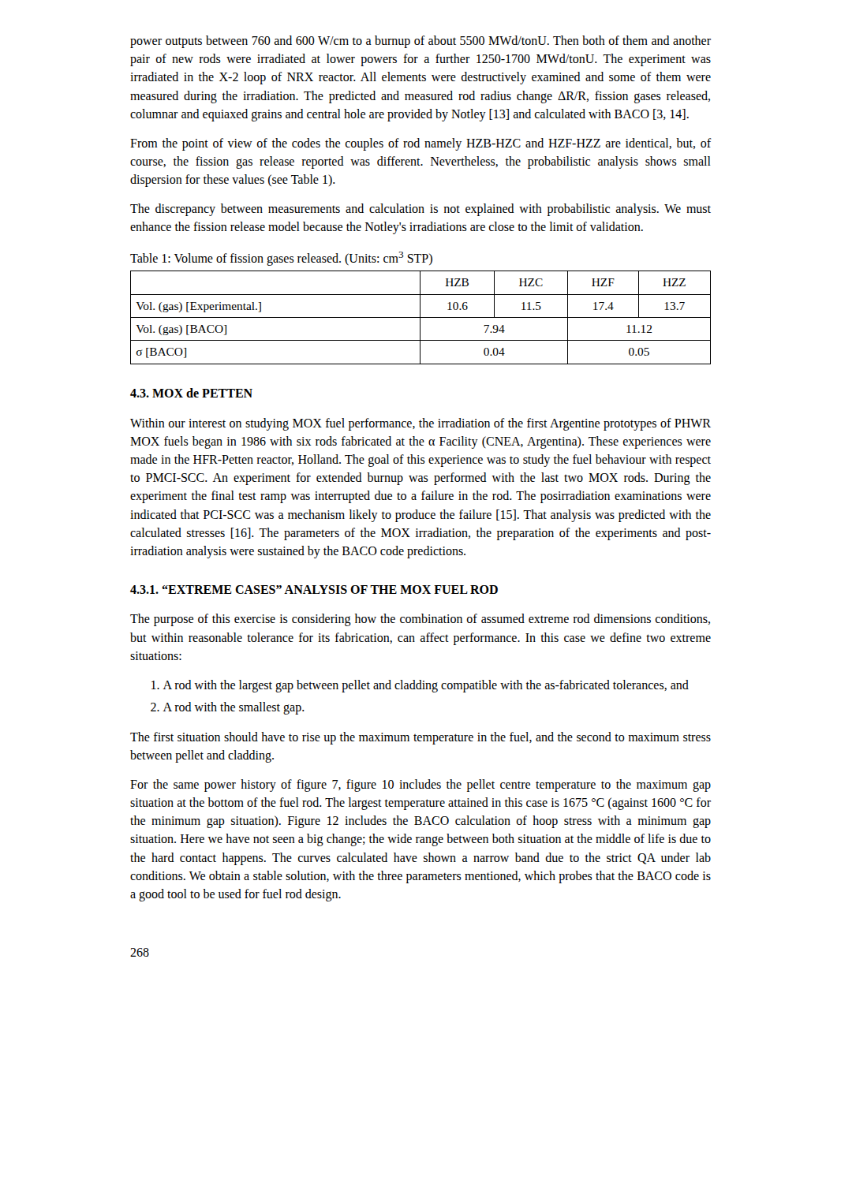power outputs between 760 and 600 W/cm to a burnup of about 5500 MWd/tonU. Then both of them and another pair of new rods were irradiated at lower powers for a further 1250-1700 MWd/tonU. The experiment was irradiated in the X-2 loop of NRX reactor. All elements were destructively examined and some of them were measured during the irradiation. The predicted and measured rod radius change ΔR/R, fission gases released, columnar and equiaxed grains and central hole are provided by Notley [13] and calculated with BACO [3, 14].
From the point of view of the codes the couples of rod namely HZB-HZC and HZF-HZZ are identical, but, of course, the fission gas release reported was different. Nevertheless, the probabilistic analysis shows small dispersion for these values (see Table 1).
The discrepancy between measurements and calculation is not explained with probabilistic analysis. We must enhance the fission release model because the Notley's irradiations are close to the limit of validation.
Table 1: Volume of fission gases released. (Units: cm 3 STP)
| | HZB | HZC | HZF | HZZ |
| Vol. (gas) [Experimental.] | 10.6 | 11.5 | 17.4 | 13.7 |
| Vol. (gas) [BACO] | 7.94 | 11.12 |
| σ [BACO] | 0.04 | 0.05 |
4.3. MOX de PETTEN
Within our interest on studying MOX fuel performance, the irradiation of the first Argentine prototypes of PHWR MOX fuels began in 1986 with six rods fabricated at the α Facility (CNEA, Argentina). These experiences were made in the HFR-Petten reactor, Holland. The goal of this experience was to study the fuel behaviour with respect to PMCI-SCC. An experiment for extended burnup was performed with the last two MOX rods. During the experiment the final test ramp was interrupted due to a failure in the rod. The posirradiation examinations were indicated that PCI-SCC was a mechanism likely to produce the failure [15]. That analysis was predicted with the calculated stresses [16]. The parameters of the MOX irradiation, the preparation of the experiments and post-irradiation analysis were sustained by the BACO code predictions.
4.3.1. “EXTREME CASES” ANALYSIS OF THE MOX FUEL ROD
The purpose of this exercise is considering how the combination of assumed extreme rod dimensions conditions, but within reasonable tolerance for its fabrication, can affect performance. In this case we define two extreme situations:
A rod with the largest gap between pellet and cladding compatible with the as-fabricated tolerances, and
A rod with the smallest gap.
The first situation should have to rise up the maximum temperature in the fuel, and the second to maximum stress between pellet and cladding.
For the same power history of figure 7, figure 10 includes the pellet centre temperature to the maximum gap situation at the bottom of the fuel rod. The largest temperature attained in this case is 1675 °C (against 1600 °C for the minimum gap situation). Figure 12 includes the BACO calculation of hoop stress with a minimum gap situation. Here we have not seen a big change; the wide range between both situation at the middle of life is due to the hard contact happens. The curves calculated have shown a narrow band due to the strict QA under lab conditions. We obtain a stable solution, with the three parameters mentioned, which probes that the BACO code is a good tool to be used for fuel rod design.
268